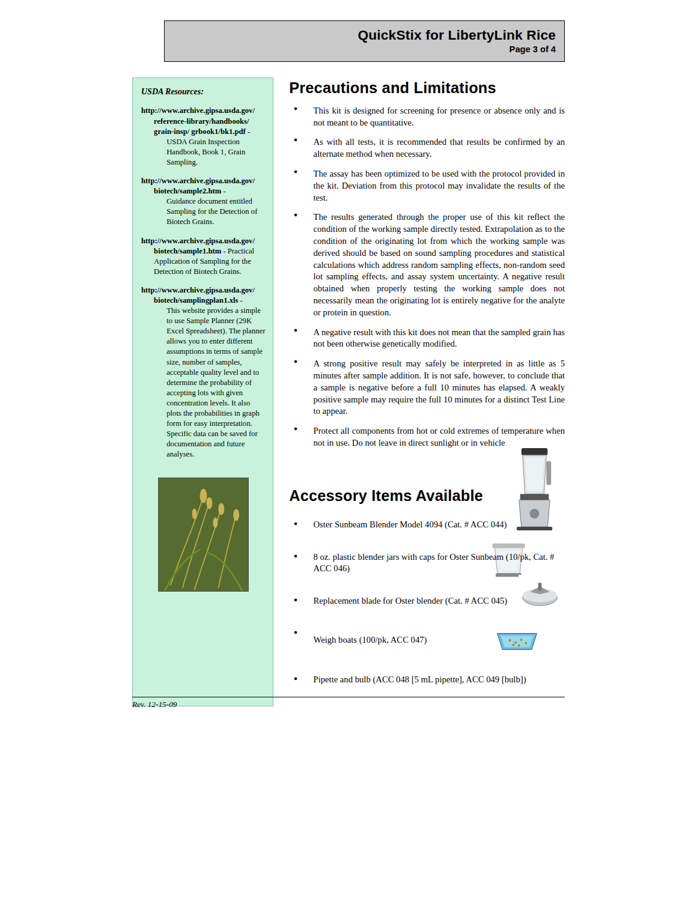QuickStix for LibertyLink Rice
Page 3 of 4
USDA Resources:
http://www.archive.gipsa.usda.gov/ reference-library/handbooks/ grain-insp/ grbook1/bk1.pdf - USDA Grain Inspection Handbook, Book 1, Grain Sampling.
http://www.archive.gipsa.usda.gov/ biotech/sample2.htm - Guidance document entitled Sampling for the Detection of Biotech Grains.
http://www.archive.gipsa.usda.gov/ biotech/sample1.htm - Practical Application of Sampling for the Detection of Biotech Grains.
http://www.archive.gipsa.usda.gov/ biotech/samplingplan1.xls - This website provides a simple to use Sample Planner (29K Excel Spreadsheet). The planner allows you to enter different assumptions in terms of sample size, number of samples, acceptable quality level and to determine the probability of accepting lots with given concentration levels. It also plots the probabilities in graph form for easy interpretation. Specific data can be saved for documentation and future analyses.
Precautions and Limitations
This kit is designed for screening for presence or absence only and is not meant to be quantitative.
As with all tests, it is recommended that results be confirmed by an alternate method when necessary.
The assay has been optimized to be used with the protocol provided in the kit. Deviation from this protocol may invalidate the results of the test.
The results generated through the proper use of this kit reflect the condition of the working sample directly tested. Extrapolation as to the condition of the originating lot from which the working sample was derived should be based on sound sampling procedures and statistical calculations which address random sampling effects, non-random seed lot sampling effects, and assay system uncertainty. A negative result obtained when properly testing the working sample does not necessarily mean the originating lot is entirely negative for the analyte or protein in question.
A negative result with this kit does not mean that the sampled grain has not been otherwise genetically modified.
A strong positive result may safely be interpreted in as little as 5 minutes after sample addition. It is not safe, however, to conclude that a sample is negative before a full 10 minutes has elapsed. A weakly positive sample may require the full 10 minutes for a distinct Test Line to appear.
Protect all components from hot or cold extremes of temperature when not in use. Do not leave in direct sunlight or in vehicle.
Accessory Items Available
Oster Sunbeam Blender Model 4094 (Cat. # ACC 044)
8 oz. plastic blender jars with caps for Oster Sunbeam (10/pk, Cat. # ACC 046)
Replacement blade for Oster blender (Cat. # ACC 045)
Weigh boats (100/pk, ACC 047)
Pipette and bulb (ACC 048 [5 mL pipette], ACC 049 [bulb])
Rev. 12-15-09